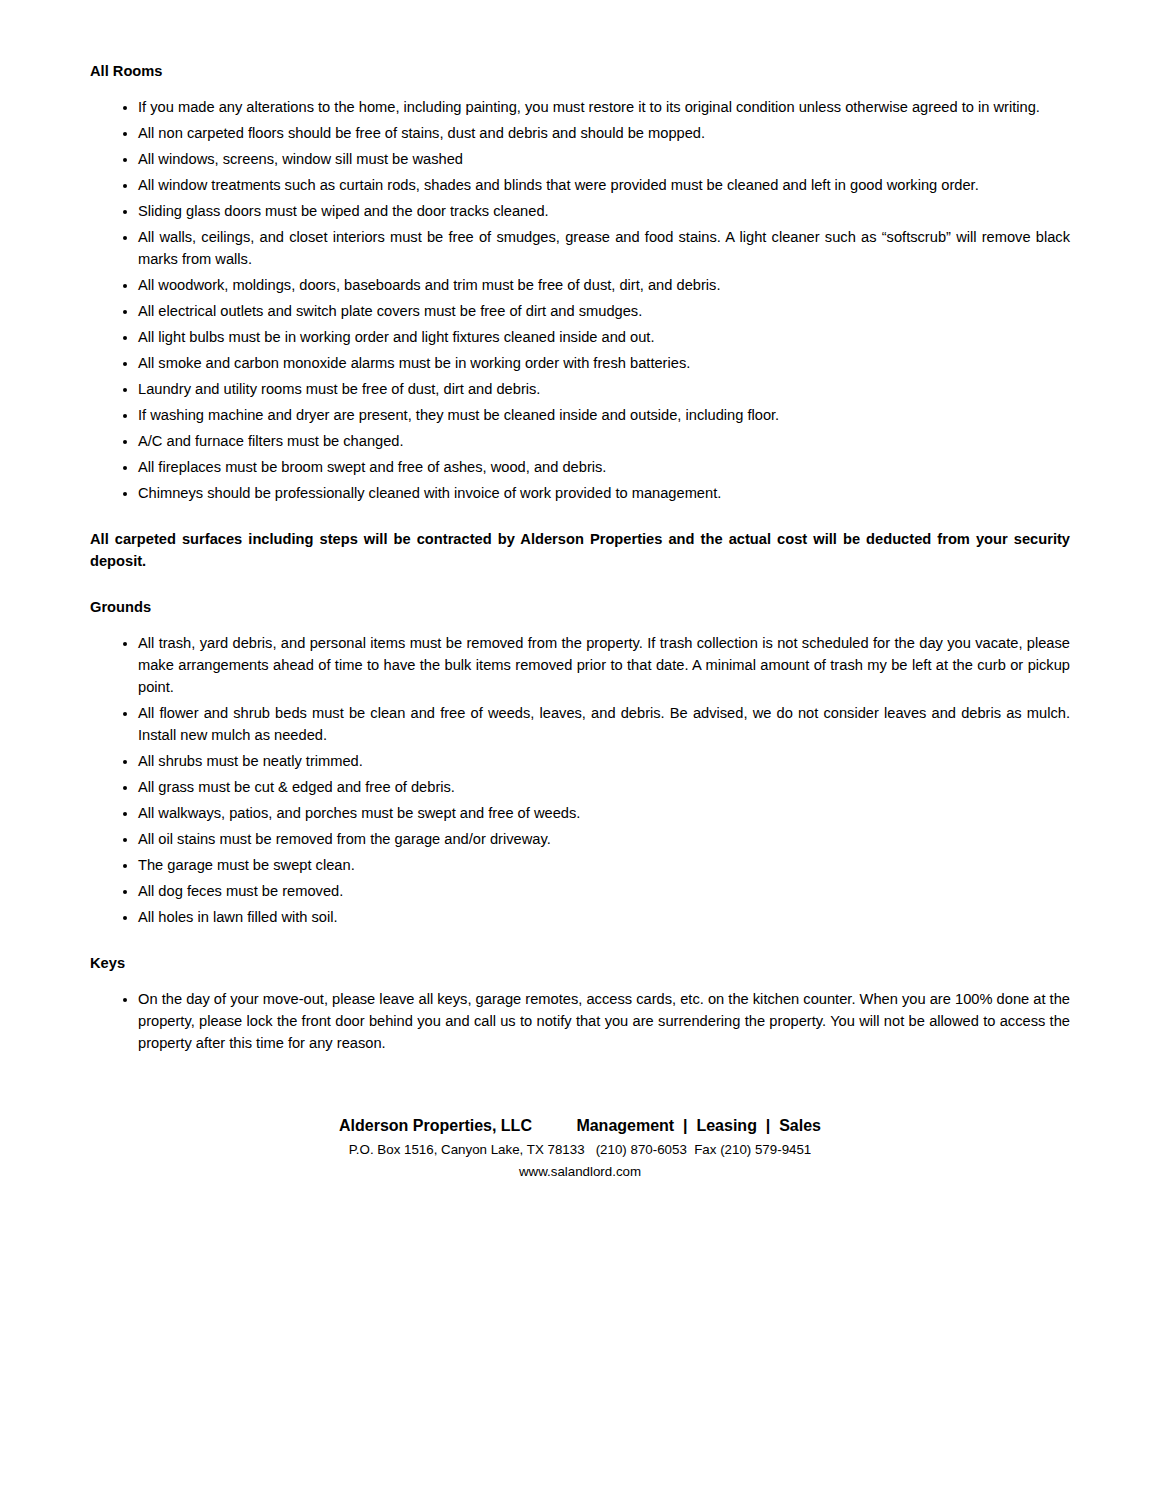All Rooms
If you made any alterations to the home, including painting, you must restore it to its original condition unless otherwise agreed to in writing.
All non carpeted floors should be free of stains, dust and debris and should be mopped.
All windows, screens, window sill must be washed
All window treatments such as curtain rods, shades and blinds that were provided must be cleaned and left in good working order.
Sliding glass doors must be wiped and the door tracks cleaned.
All walls, ceilings, and closet interiors must be free of smudges, grease and food stains. A light cleaner such as “softscrub” will remove black marks from walls.
All woodwork, moldings, doors, baseboards and trim must be free of dust, dirt, and debris.
All electrical outlets and switch plate covers must be free of dirt and smudges.
All light bulbs must be in working order and light fixtures cleaned inside and out.
All smoke and carbon monoxide alarms must be in working order with fresh batteries.
Laundry and utility rooms must be free of dust, dirt and debris.
If washing machine and dryer are present, they must be cleaned inside and outside, including floor.
A/C and furnace filters must be changed.
All fireplaces must be broom swept and free of ashes, wood, and debris.
Chimneys should be professionally cleaned with invoice of work provided to management.
All carpeted surfaces including steps will be contracted by Alderson Properties and the actual cost will be deducted from your security deposit.
Grounds
All trash, yard debris, and personal items must be removed from the property. If trash collection is not scheduled for the day you vacate, please make arrangements ahead of time to have the bulk items removed prior to that date. A minimal amount of trash my be left at the curb or pickup point.
All flower and shrub beds must be clean and free of weeds, leaves, and debris. Be advised, we do not consider leaves and debris as mulch. Install new mulch as needed.
All shrubs must be neatly trimmed.
All grass must be cut & edged and free of debris.
All walkways, patios, and porches must be swept and free of weeds.
All oil stains must be removed from the garage and/or driveway.
The garage must be swept clean.
All dog feces must be removed.
All holes in lawn filled with soil.
Keys
On the day of your move-out, please leave all keys, garage remotes, access cards, etc. on the kitchen counter. When you are 100% done at the property, please lock the front door behind you and call us to notify that you are surrendering the property. You will not be allowed to access the property after this time for any reason.
Alderson Properties, LLC Management | Leasing | Sales
P.O. Box 1516, Canyon Lake, TX 78133 (210) 870-6053 Fax (210) 579-9451
www.salandlord.com